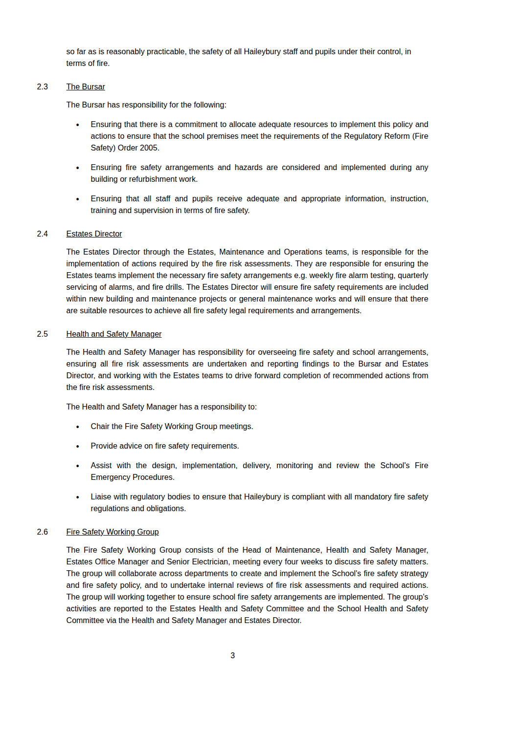so far as is reasonably practicable, the safety of all Haileybury staff and pupils under their control, in terms of fire.
2.3 The Bursar
The Bursar has responsibility for the following:
Ensuring that there is a commitment to allocate adequate resources to implement this policy and actions to ensure that the school premises meet the requirements of the Regulatory Reform (Fire Safety) Order 2005.
Ensuring fire safety arrangements and hazards are considered and implemented during any building or refurbishment work.
Ensuring that all staff and pupils receive adequate and appropriate information, instruction, training and supervision in terms of fire safety.
2.4 Estates Director
The Estates Director through the Estates, Maintenance and Operations teams, is responsible for the implementation of actions required by the fire risk assessments. They are responsible for ensuring the Estates teams implement the necessary fire safety arrangements e.g. weekly fire alarm testing, quarterly servicing of alarms, and fire drills. The Estates Director will ensure fire safety requirements are included within new building and maintenance projects or general maintenance works and will ensure that there are suitable resources to achieve all fire safety legal requirements and arrangements.
2.5 Health and Safety Manager
The Health and Safety Manager has responsibility for overseeing fire safety and school arrangements, ensuring all fire risk assessments are undertaken and reporting findings to the Bursar and Estates Director, and working with the Estates teams to drive forward completion of recommended actions from the fire risk assessments.
The Health and Safety Manager has a responsibility to:
Chair the Fire Safety Working Group meetings.
Provide advice on fire safety requirements.
Assist with the design, implementation, delivery, monitoring and review the School's Fire Emergency Procedures.
Liaise with regulatory bodies to ensure that Haileybury is compliant with all mandatory fire safety regulations and obligations.
2.6 Fire Safety Working Group
The Fire Safety Working Group consists of the Head of Maintenance, Health and Safety Manager, Estates Office Manager and Senior Electrician, meeting every four weeks to discuss fire safety matters. The group will collaborate across departments to create and implement the School's fire safety strategy and fire safety policy, and to undertake internal reviews of fire risk assessments and required actions. The group will working together to ensure school fire safety arrangements are implemented. The group's activities are reported to the Estates Health and Safety Committee and the School Health and Safety Committee via the Health and Safety Manager and Estates Director.
3